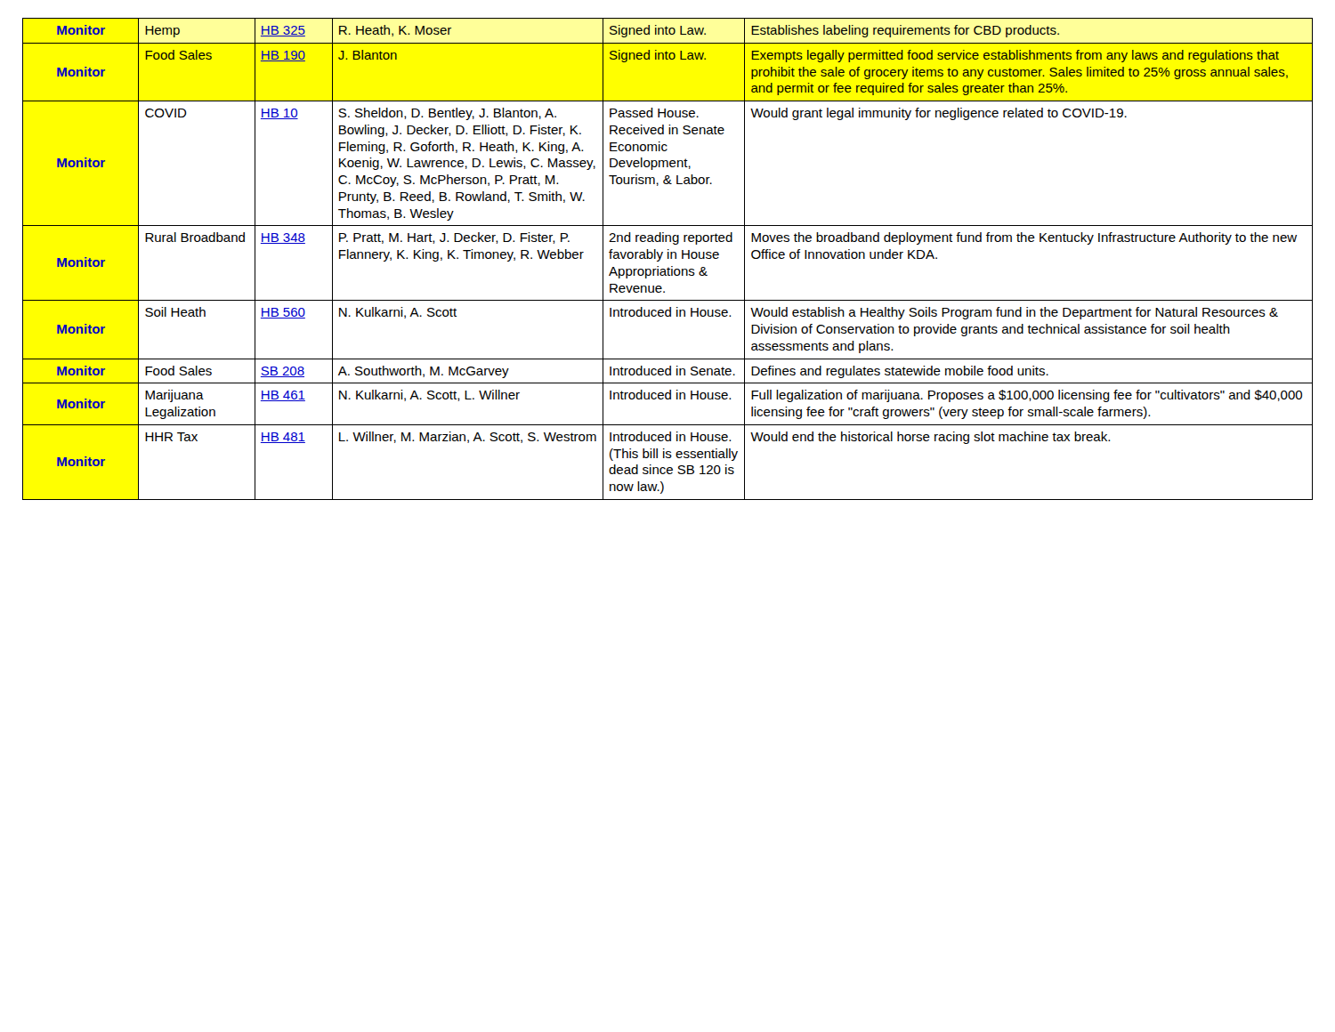| Monitor | Hemp | HB 325 | R. Heath, K. Moser | Signed into Law. | Establishes labeling requirements for CBD products. |
| Monitor | Food Sales | HB 190 | J. Blanton | Signed into Law. | Exempts legally permitted food service establishments from any laws and regulations that prohibit the sale of grocery items to any customer. Sales limited to 25% gross annual sales, and permit or fee required for sales greater than 25%. |
| Monitor | COVID | HB 10 | S. Sheldon, D. Bentley, J. Blanton, A. Bowling, J. Decker, D. Elliott, D. Fister, K. Fleming, R. Goforth, R. Heath, K. King, A. Koenig, W. Lawrence, D. Lewis, C. Massey, C. McCoy, S. McPherson, P. Pratt, M. Prunty, B. Reed, B. Rowland, T. Smith, W. Thomas, B. Wesley | Passed House. Received in Senate Economic Development, Tourism, & Labor. | Would grant legal immunity for negligence related to COVID-19. |
| Monitor | Rural Broadband | HB 348 | P. Pratt, M. Hart, J. Decker, D. Fister, P. Flannery, K. King, K. Timoney, R. Webber | 2nd reading reported favorably in House Appropriations & Revenue. | Moves the broadband deployment fund from the Kentucky Infrastructure Authority to the new Office of Innovation under KDA. |
| Monitor | Soil Heath | HB 560 | N. Kulkarni, A. Scott | Introduced in House. | Would establish a Healthy Soils Program fund in the Department for Natural Resources & Division of Conservation to provide grants and technical assistance for soil health assessments and plans. |
| Monitor | Food Sales | SB 208 | A. Southworth, M. McGarvey | Introduced in Senate. | Defines and regulates statewide mobile food units. |
| Monitor | Marijuana Legalization | HB 461 | N. Kulkarni, A. Scott, L. Willner | Introduced in House. | Full legalization of marijuana. Proposes a $100,000 licensing fee for "cultivators" and $40,000 licensing fee for "craft growers" (very steep for small-scale farmers). |
| Monitor | HHR Tax | HB 481 | L. Willner, M. Marzian, A. Scott, S. Westrom | Introduced in House. (This bill is essentially dead since SB 120 is now law.) | Would end the historical horse racing slot machine tax break. |